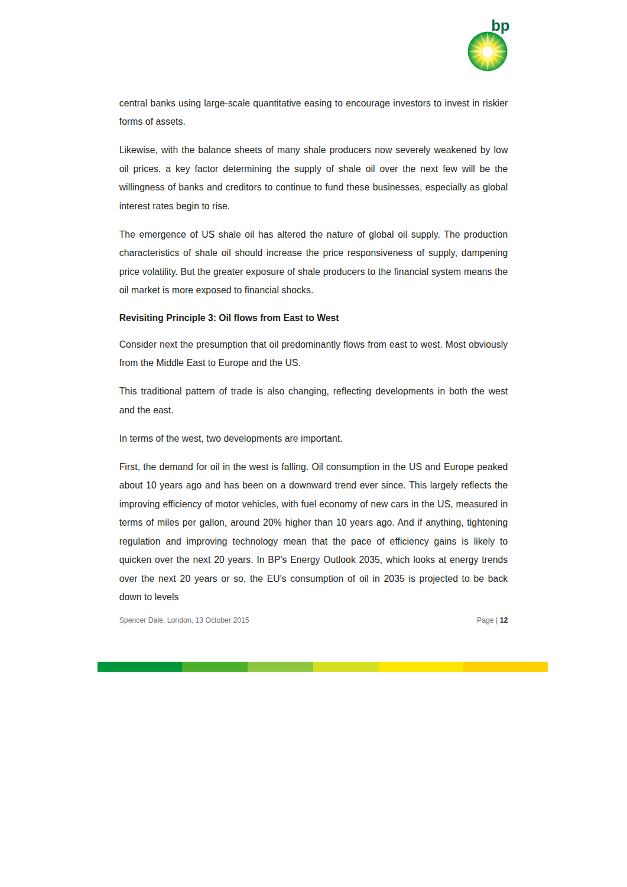bp
central banks using large-scale quantitative easing to encourage investors to invest in riskier forms of assets.
Likewise, with the balance sheets of many shale producers now severely weakened by low oil prices, a key factor determining the supply of shale oil over the next few will be the willingness of banks and creditors to continue to fund these businesses, especially as global interest rates begin to rise.
The emergence of US shale oil has altered the nature of global oil supply. The production characteristics of shale oil should increase the price responsiveness of supply, dampening price volatility. But the greater exposure of shale producers to the financial system means the oil market is more exposed to financial shocks.
Revisiting Principle 3: Oil flows from East to West
Consider next the presumption that oil predominantly flows from east to west. Most obviously from the Middle East to Europe and the US.
This traditional pattern of trade is also changing, reflecting developments in both the west and the east.
In terms of the west, two developments are important.
First, the demand for oil in the west is falling. Oil consumption in the US and Europe peaked about 10 years ago and has been on a downward trend ever since. This largely reflects the improving efficiency of motor vehicles, with fuel economy of new cars in the US, measured in terms of miles per gallon, around 20% higher than 10 years ago. And if anything, tightening regulation and improving technology mean that the pace of efficiency gains is likely to quicken over the next 20 years. In BP's Energy Outlook 2035, which looks at energy trends over the next 20 years or so, the EU's consumption of oil in 2035 is projected to be back down to levels
Spencer Dale, London, 13 October 2015 Page | 12